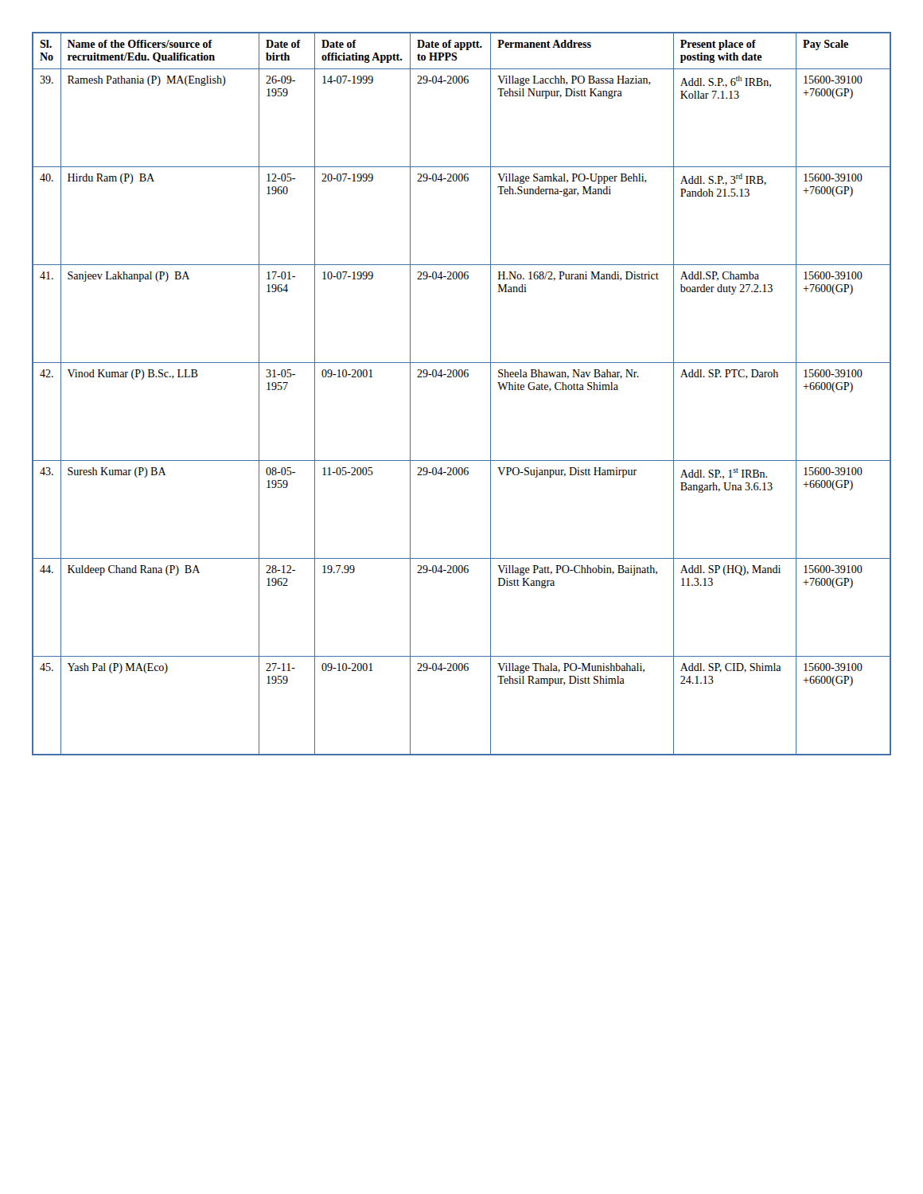| Sl. No | Name of the Officers/source of recruitment/Edu. Qualification | Date of birth | Date of officiating Apptt. | Date of apptt. to HPPS | Permanent Address | Present place of posting with date | Pay Scale |
| --- | --- | --- | --- | --- | --- | --- | --- |
| 39. | Ramesh Pathania (P) MA(English) | 26-09-1959 | 14-07-1999 | 29-04-2006 | Village Lacchh, PO Bassa Hazian, Tehsil Nurpur, Distt Kangra | Addl. S.P., 6 th IRBn, Kollar 7.1.13 | 15600-39100 +7600(GP) |
| 40. | Hirdu Ram (P) BA | 12-05-1960 | 20-07-1999 | 29-04-2006 | Village Samkal, PO-Upper Behli, Teh.Sunderna-gar, Mandi | Addl. S.P., 3 rd IRB, Pandoh 21.5.13 | 15600-39100 +7600(GP) |
| 41. | Sanjeev Lakhanpal (P) BA | 17-01-1964 | 10-07-1999 | 29-04-2006 | H.No. 168/2, Purani Mandi, District Mandi | Addl.SP, Chamba boarder duty 27.2.13 | 15600-39100 +7600(GP) |
| 42. | Vinod Kumar (P) B.Sc., LLB | 31-05-1957 | 09-10-2001 | 29-04-2006 | Sheela Bhawan, Nav Bahar, Nr. White Gate, Chotta Shimla | Addl. SP. PTC, Daroh | 15600-39100 +6600(GP) |
| 43. | Suresh Kumar (P) BA | 08-05-1959 | 11-05-2005 | 29-04-2006 | VPO-Sujanpur, Distt Hamirpur | Addl. SP., 1 st IRBn. Bangarh, Una 3.6.13 | 15600-39100 +6600(GP) |
| 44. | Kuldeep Chand Rana (P) BA | 28-12-1962 | 19.7.99 | 29-04-2006 | Village Patt, PO-Chhobin, Baijnath, Distt Kangra | Addl. SP (HQ), Mandi 11.3.13 | 15600-39100 +7600(GP) |
| 45. | Yash Pal (P) MA(Eco) | 27-11-1959 | 09-10-2001 | 29-04-2006 | Village Thala, PO-Munishbahali, Tehsil Rampur, Distt Shimla | Addl. SP, CID, Shimla 24.1.13 | 15600-39100 +6600(GP) |